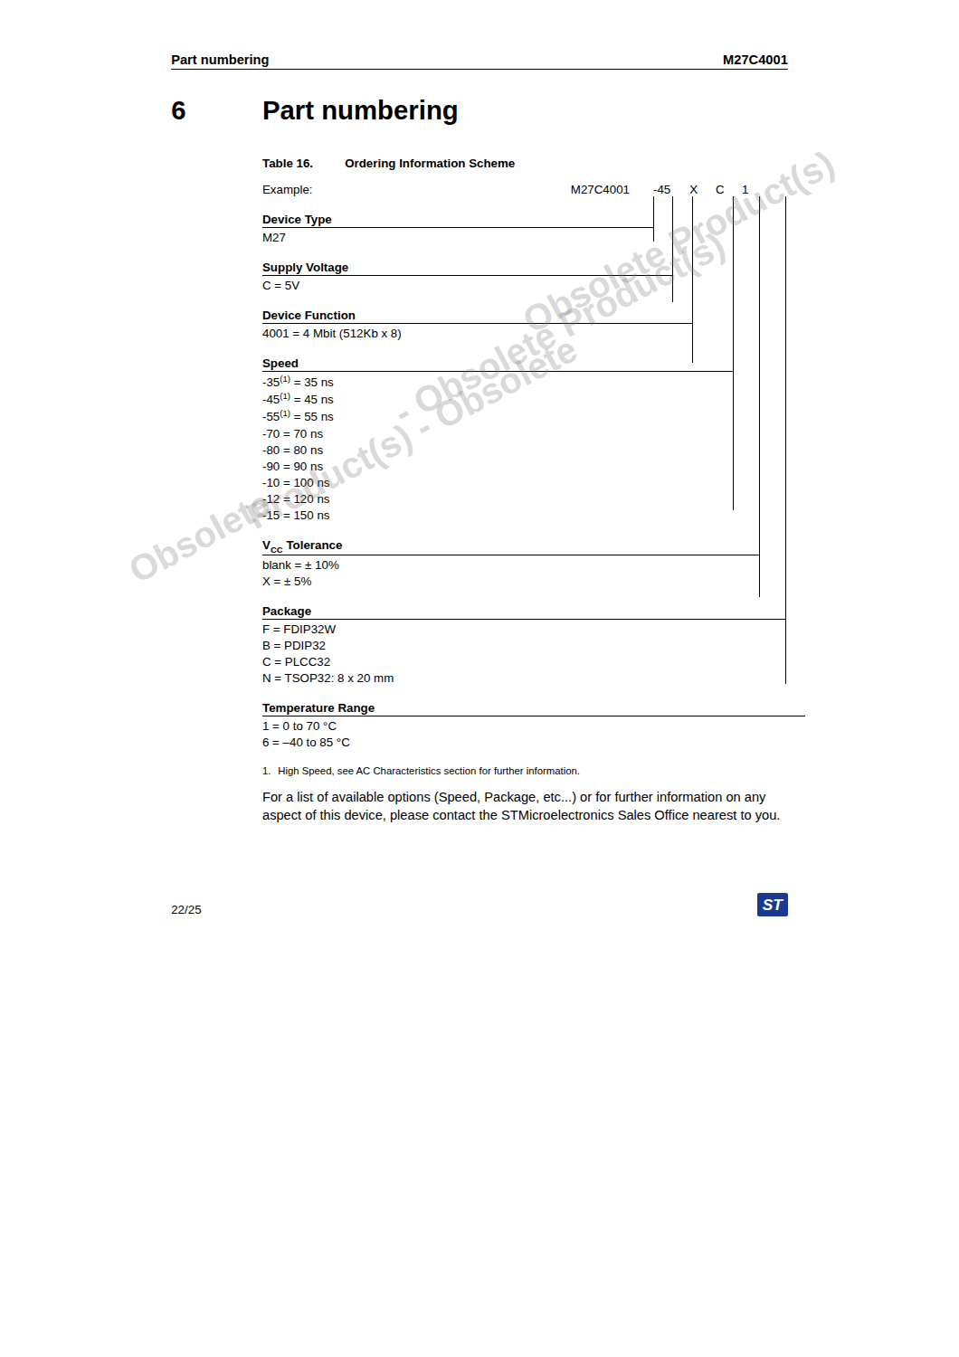Part numbering
M27C4001
6 Part numbering
Table 16. Ordering Information Scheme
Example:
M27C4001-45 XC 1
Device Type
M27
Supply Voltage
C = 5V
Device Function
4001 = 4 Mbit (512Kb x 8)
Speed
-35(1) = 35 ns
-45(1) = 45 ns
-55(1) = 55 ns
-70 = 70 ns
-80 = 80 ns
-90 = 90 ns
-10 = 100 ns
-12 = 120 ns
-15 = 150 ns
VCC Tolerance
blank = ± 10%
X = ± 5%
Package
F = FDIP32W
B = PDIP32
C = PLCC32
N = TSOP32: 8 x 20 mm
Temperature Range
1 = 0 to 70 °C
6 = –40 to 85 °C
1. High Speed, see AC Characteristics section for further information.
For a list of available options (Speed, Package, etc...) or for further information on any aspect of this device, please contact the STMicroelectronics Sales Office nearest to you.
Obsolete Product(s)
- Obsolete Product(s)
Product(s) - Obsolete
Obsolete
22/25
ST